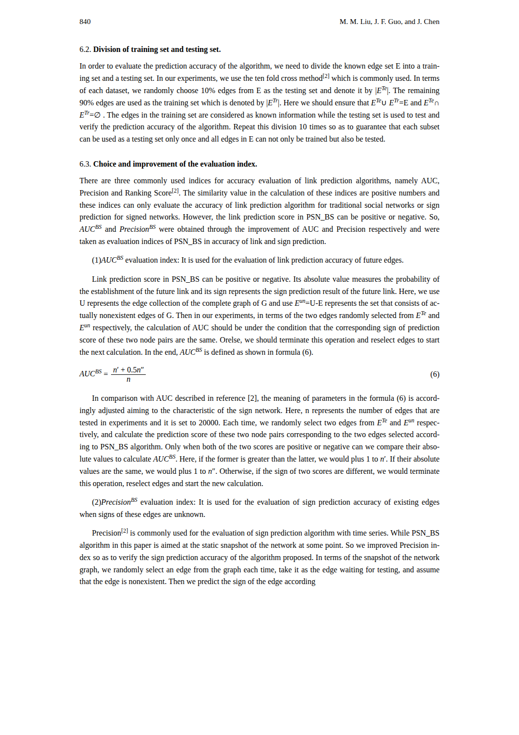840 M. M. Liu, J. F. Guo, and J. Chen
6.2. Division of training set and testing set.
In order to evaluate the prediction accuracy of the algorithm, we need to divide the known edge set E into a training set and a testing set. In our experiments, we use the ten fold cross method[2] which is commonly used. In terms of each dataset, we randomly choose 10% edges from E as the testing set and denote it by |ETe|. The remaining 90% edges are used as the training set which is denoted by |ETr|. Here we should ensure that ETe∪ ETr=E and ETe∩ ETr=∅ . The edges in the training set are considered as known information while the testing set is used to test and verify the prediction accuracy of the algorithm. Repeat this division 10 times so as to guarantee that each subset can be used as a testing set only once and all edges in E can not only be trained but also be tested.
6.3. Choice and improvement of the evaluation index.
There are three commonly used indices for accuracy evaluation of link prediction algorithms, namely AUC, Precision and Ranking Score[2]. The similarity value in the calculation of these indices are positive numbers and these indices can only evaluate the accuracy of link prediction algorithm for traditional social networks or sign prediction for signed networks. However, the link prediction score in PSN_BS can be positive or negative. So, AUCBS and PrecisionBS were obtained through the improvement of AUC and Precision respectively and were taken as evaluation indices of PSN_BS in accuracy of link and sign prediction.
(1)AUCBS evaluation index: It is used for the evaluation of link prediction accuracy of future edges.
Link prediction score in PSN_BS can be positive or negative. Its absolute value measures the probability of the establishment of the future link and its sign represents the sign prediction result of the future link. Here, we use U represents the edge collection of the complete graph of G and use Eun=U-E represents the set that consists of actually nonexistent edges of G. Then in our experiments, in terms of the two edges randomly selected from ETe and Eun respectively, the calculation of AUC should be under the condition that the corresponding sign of prediction score of these two node pairs are the same. Orelse, we should terminate this operation and reselect edges to start the next calculation. In the end, AUCBS is defined as shown in formula (6).
AUCBS = n′ + 0.5n″n (6)
In comparison with AUC described in reference [2], the meaning of parameters in the formula (6) is accordingly adjusted aiming to the characteristic of the sign network. Here, n represents the number of edges that are tested in experiments and it is set to 20000. Each time, we randomly select two edges from ETe and Eun respectively, and calculate the prediction score of these two node pairs corresponding to the two edges selected according to PSN_BS algorithm. Only when both of the two scores are positive or negative can we compare their absolute values to calculate AUCBS. Here, if the former is greater than the latter, we would plus 1 to n′. If their absolute values are the same, we would plus 1 to n″. Otherwise, if the sign of two scores are different, we would terminate this operation, reselect edges and start the new calculation.
(2)PrecisionBS evaluation index: It is used for the evaluation of sign prediction accuracy of existing edges when signs of these edges are unknown.
Precision[2] is commonly used for the evaluation of sign prediction algorithm with time series. While PSN_BS algorithm in this paper is aimed at the static snapshot of the network at some point. So we improved Precision index so as to verify the sign prediction accuracy of the algorithm proposed. In terms of the snapshot of the network graph, we randomly select an edge from the graph each time, take it as the edge waiting for testing, and assume that the edge is nonexistent. Then we predict the sign of the edge according